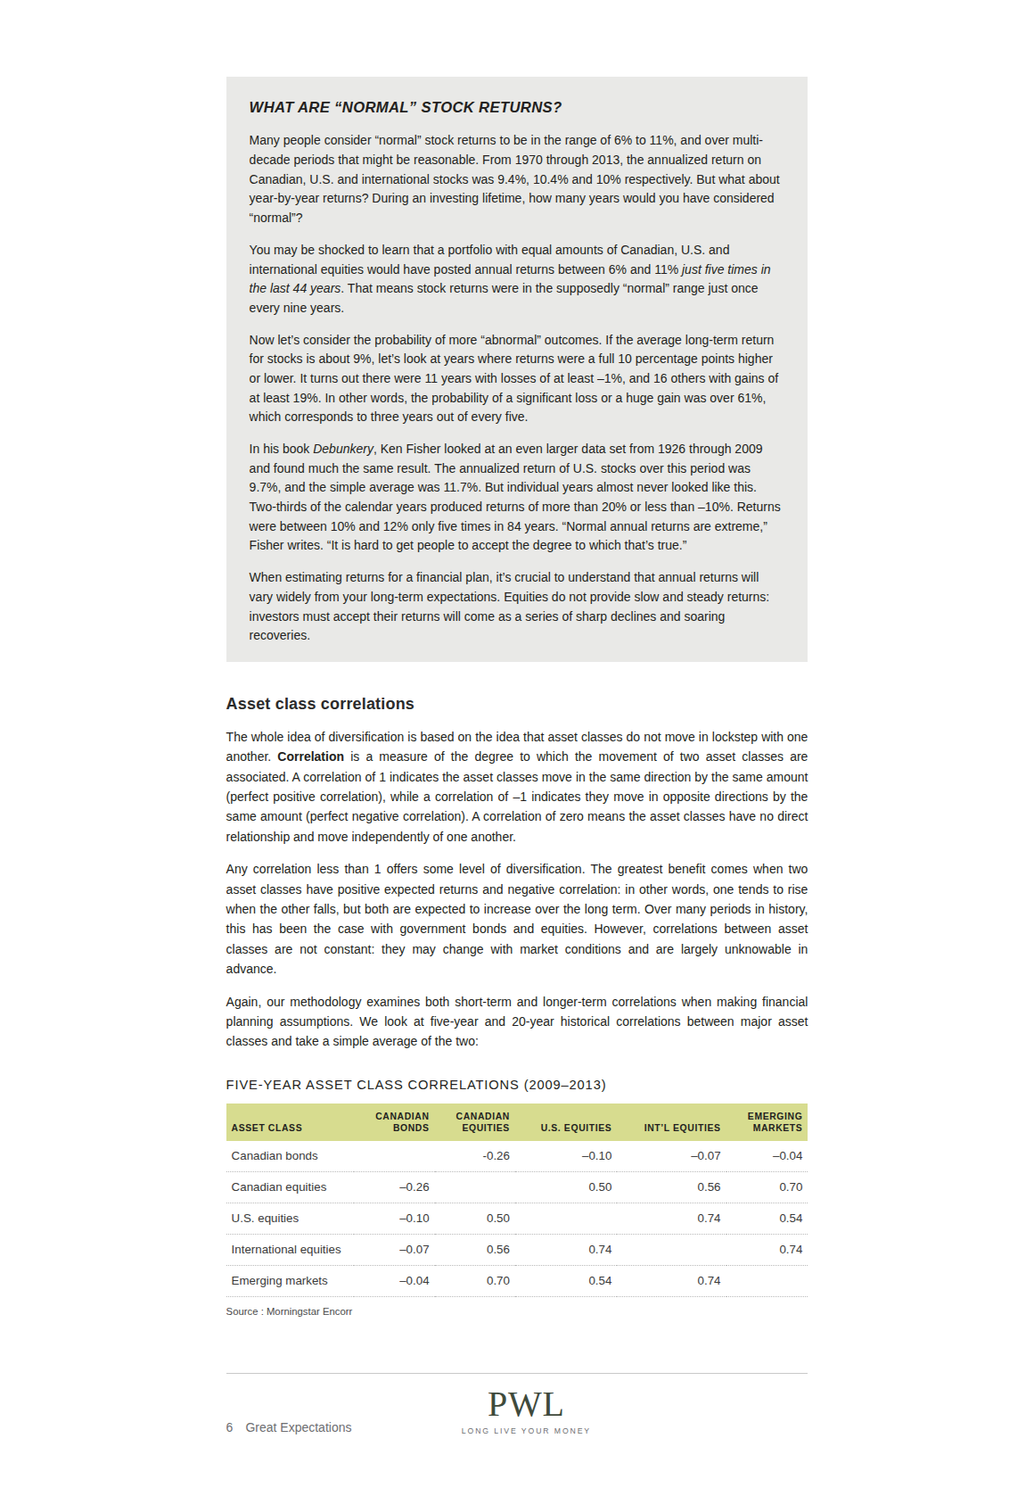WHAT ARE “NORMAL” STOCK RETURNS?
Many people consider “normal” stock returns to be in the range of 6% to 11%, and over multi-decade periods that might be reasonable. From 1970 through 2013, the annualized return on Canadian, U.S. and international stocks was 9.4%, 10.4% and 10% respectively. But what about year-by-year returns? During an investing lifetime, how many years would you have considered “normal”?
You may be shocked to learn that a portfolio with equal amounts of Canadian, U.S. and international equities would have posted annual returns between 6% and 11% just five times in the last 44 years. That means stock returns were in the supposedly “normal” range just once every nine years.
Now let’s consider the probability of more “abnormal” outcomes. If the average long-term return for stocks is about 9%, let’s look at years where returns were a full 10 percentage points higher or lower. It turns out there were 11 years with losses of at least –1%, and 16 others with gains of at least 19%. In other words, the probability of a significant loss or a huge gain was over 61%, which corresponds to three years out of every five.
In his book Debunkery, Ken Fisher looked at an even larger data set from 1926 through 2009 and found much the same result. The annualized return of U.S. stocks over this period was 9.7%, and the simple average was 11.7%. But individual years almost never looked like this. Two-thirds of the calendar years produced returns of more than 20% or less than –10%. Returns were between 10% and 12% only five times in 84 years. “Normal annual returns are extreme,” Fisher writes. “It is hard to get people to accept the degree to which that’s true.”
When estimating returns for a financial plan, it’s crucial to understand that annual returns will vary widely from your long-term expectations. Equities do not provide slow and steady returns: investors must accept their returns will come as a series of sharp declines and soaring recoveries.
Asset class correlations
The whole idea of diversification is based on the idea that asset classes do not move in lockstep with one another. Correlation is a measure of the degree to which the movement of two asset classes are associated. A correlation of 1 indicates the asset classes move in the same direction by the same amount (perfect positive correlation), while a correlation of –1 indicates they move in opposite directions by the same amount (perfect negative correlation). A correlation of zero means the asset classes have no direct relationship and move independently of one another.
Any correlation less than 1 offers some level of diversification. The greatest benefit comes when two asset classes have positive expected returns and negative correlation: in other words, one tends to rise when the other falls, but both are expected to increase over the long term. Over many periods in history, this has been the case with government bonds and equities. However, correlations between asset classes are not constant: they may change with market conditions and are largely unknowable in advance.
Again, our methodology examines both short-term and longer-term correlations when making financial planning assumptions. We look at five-year and 20-year historical correlations between major asset classes and take a simple average of the two:
FIVE-YEAR ASSET CLASS CORRELATIONS (2009–2013)
| ASSET CLASS | CANADIAN BONDS | CANADIAN EQUITIES | U.S. EQUITIES | INT’L EQUITIES | EMERGING MARKETS |
| --- | --- | --- | --- | --- | --- |
| Canadian bonds | | -0.26 | –0.10 | –0.07 | –0.04 |
| Canadian equities | –0.26 | | 0.50 | 0.56 | 0.70 |
| U.S. equities | –0.10 | 0.50 | | 0.74 | 0.54 |
| International equities | –0.07 | 0.56 | 0.74 | | 0.74 |
| Emerging markets | –0.04 | 0.70 | 0.54 | 0.74 | |
Source : Morningstar Encorr
6Great Expectations
PWL
LONG LIVE YOUR MONEY